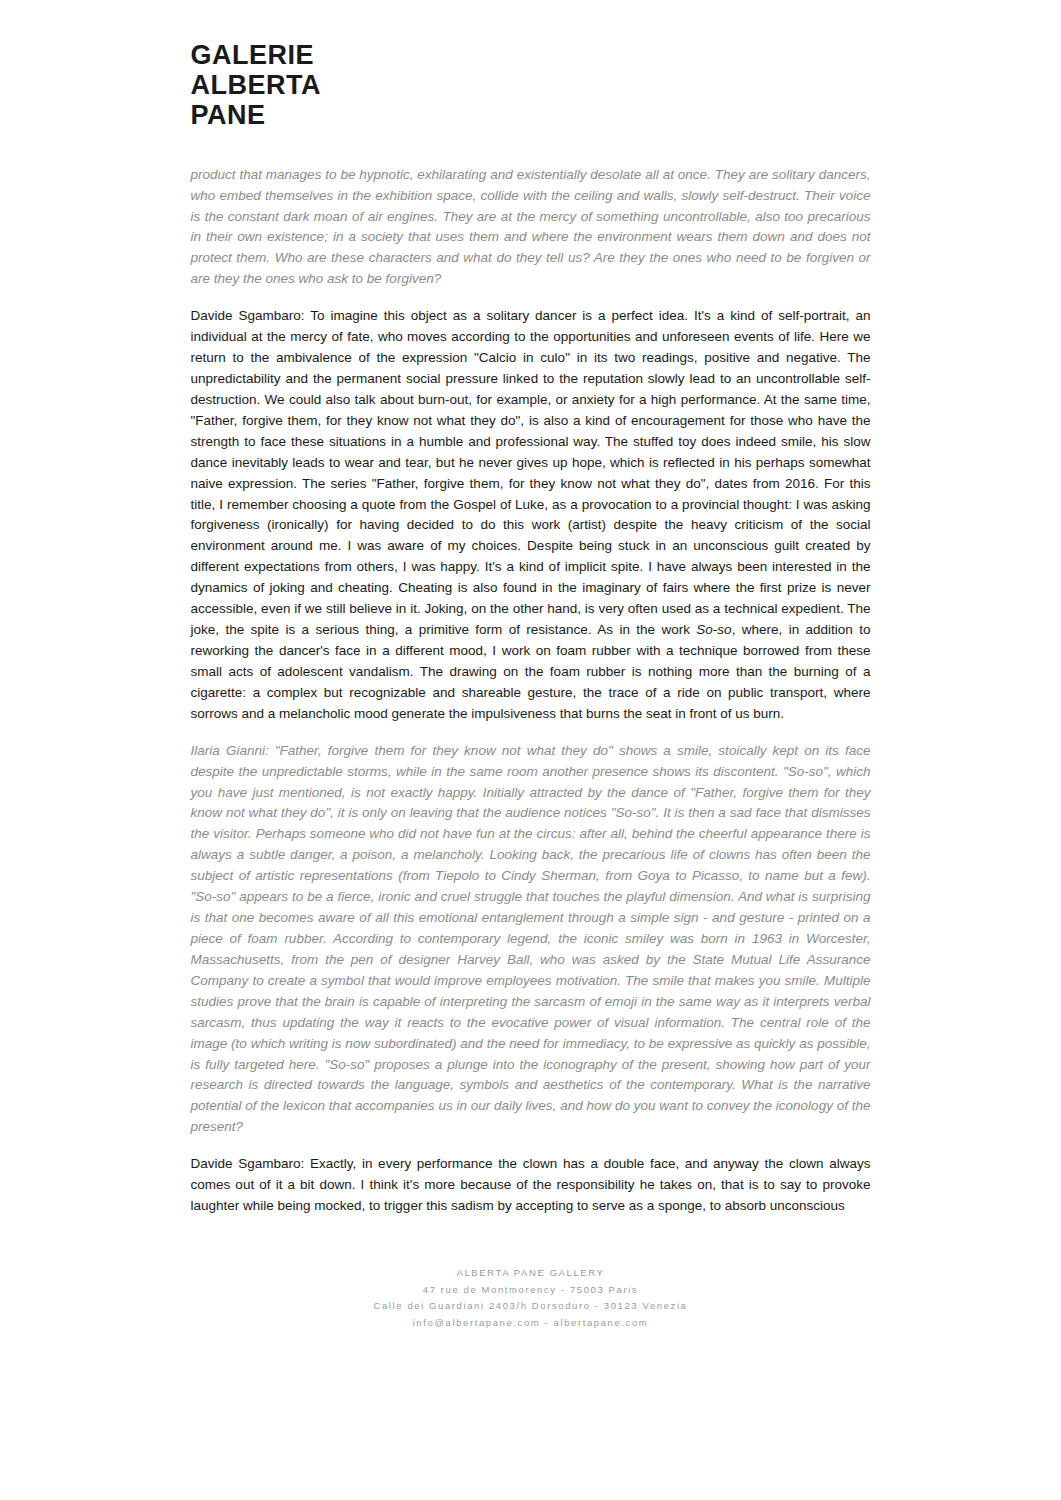Galerie
Alberta
Pane
product that manages to be hypnotic, exhilarating and existentially desolate all at once. They are solitary dancers, who embed themselves in the exhibition space, collide with the ceiling and walls, slowly self-destruct. Their voice is the constant dark moan of air engines. They are at the mercy of something uncontrollable, also too precarious in their own existence; in a society that uses them and where the environment wears them down and does not protect them. Who are these characters and what do they tell us? Are they the ones who need to be forgiven or are they the ones who ask to be forgiven?
Davide Sgambaro: To imagine this object as a solitary dancer is a perfect idea. It's a kind of self-portrait, an individual at the mercy of fate, who moves according to the opportunities and unforeseen events of life. Here we return to the ambivalence of the expression "Calcio in culo" in its two readings, positive and negative. The unpredictability and the permanent social pressure linked to the reputation slowly lead to an uncontrollable self-destruction. We could also talk about burn-out, for example, or anxiety for a high performance. At the same time, "Father, forgive them, for they know not what they do", is also a kind of encouragement for those who have the strength to face these situations in a humble and professional way. The stuffed toy does indeed smile, his slow dance inevitably leads to wear and tear, but he never gives up hope, which is reflected in his perhaps somewhat naive expression. The series "Father, forgive them, for they know not what they do", dates from 2016. For this title, I remember choosing a quote from the Gospel of Luke, as a provocation to a provincial thought: I was asking forgiveness (ironically) for having decided to do this work (artist) despite the heavy criticism of the social environment around me. I was aware of my choices. Despite being stuck in an unconscious guilt created by different expectations from others, I was happy. It's a kind of implicit spite. I have always been interested in the dynamics of joking and cheating. Cheating is also found in the imaginary of fairs where the first prize is never accessible, even if we still believe in it. Joking, on the other hand, is very often used as a technical expedient. The joke, the spite is a serious thing, a primitive form of resistance. As in the work So-so, where, in addition to reworking the dancer's face in a different mood, I work on foam rubber with a technique borrowed from these small acts of adolescent vandalism. The drawing on the foam rubber is nothing more than the burning of a cigarette: a complex but recognizable and shareable gesture, the trace of a ride on public transport, where sorrows and a melancholic mood generate the impulsiveness that burns the seat in front of us burn.
Ilaria Gianni: "Father, forgive them for they know not what they do" shows a smile, stoically kept on its face despite the unpredictable storms, while in the same room another presence shows its discontent. "So-so", which you have just mentioned, is not exactly happy. Initially attracted by the dance of "Father, forgive them for they know not what they do", it is only on leaving that the audience notices "So-so". It is then a sad face that dismisses the visitor. Perhaps someone who did not have fun at the circus: after all, behind the cheerful appearance there is always a subtle danger, a poison, a melancholy. Looking back, the precarious life of clowns has often been the subject of artistic representations (from Tiepolo to Cindy Sherman, from Goya to Picasso, to name but a few). "So-so" appears to be a fierce, ironic and cruel struggle that touches the playful dimension. And what is surprising is that one becomes aware of all this emotional entanglement through a simple sign - and gesture - printed on a piece of foam rubber. According to contemporary legend, the iconic smiley was born in 1963 in Worcester, Massachusetts, from the pen of designer Harvey Ball, who was asked by the State Mutual Life Assurance Company to create a symbol that would improve employees motivation. The smile that makes you smile. Multiple studies prove that the brain is capable of interpreting the sarcasm of emoji in the same way as it interprets verbal sarcasm, thus updating the way it reacts to the evocative power of visual information. The central role of the image (to which writing is now subordinated) and the need for immediacy, to be expressive as quickly as possible, is fully targeted here. "So-so" proposes a plunge into the iconography of the present, showing how part of your research is directed towards the language, symbols and aesthetics of the contemporary. What is the narrative potential of the lexicon that accompanies us in our daily lives, and how do you want to convey the iconology of the present?
Davide Sgambaro: Exactly, in every performance the clown has a double face, and anyway the clown always comes out of it a bit down. I think it's more because of the responsibility he takes on, that is to say to provoke laughter while being mocked, to trigger this sadism by accepting to serve as a sponge, to absorb unconscious
ALBERTA PANE GALLERY
47 rue de Montmorency - 75003 Paris
Calle dei Guardiani 2403/h Dorsoduro - 30123 Venezia
info@albertapane.com - albertapane.com